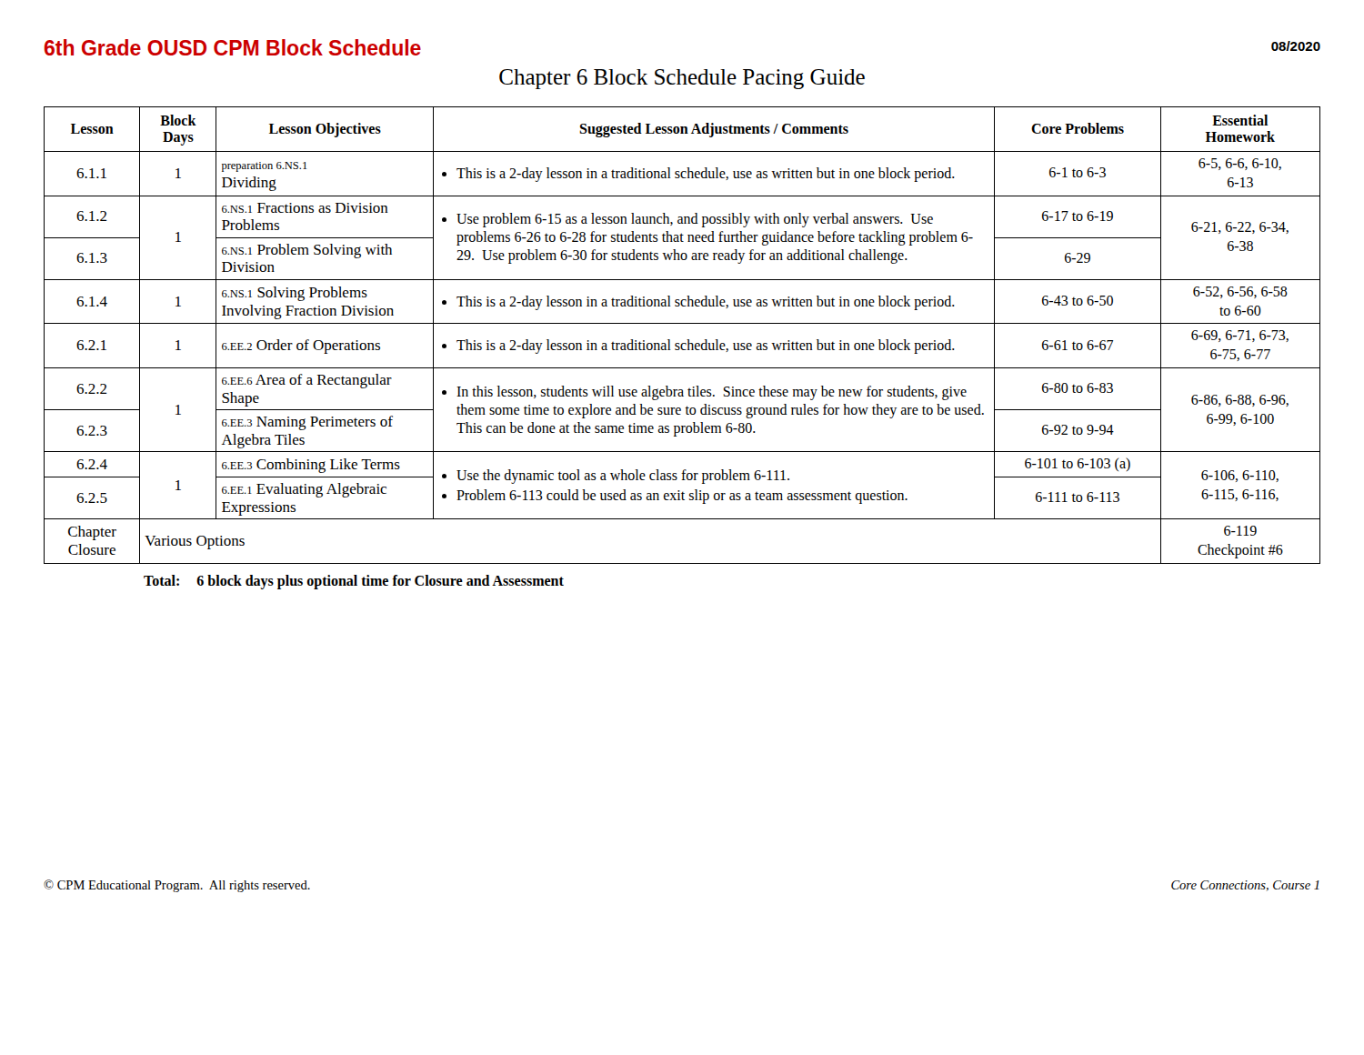6th Grade OUSD CPM Block Schedule
08/2020
Chapter 6 Block Schedule Pacing Guide
| Lesson | Block Days | Lesson Objectives | Suggested Lesson Adjustments / Comments | Core Problems | Essential Homework |
| --- | --- | --- | --- | --- | --- |
| 6.1.1 | 1 | preparation 6.NS.1 Dividing | This is a 2-day lesson in a traditional schedule, use as written but in one block period. | 6-1 to 6-3 | 6-5, 6-6, 6-10, 6-13 |
| 6.1.2 | 1 | 6.NS.1 Fractions as Division Problems | Use problem 6-15 as a lesson launch, and possibly with only verbal answers. Use problems 6-26 to 6-28 for students that need further guidance before tackling problem 6-29. Use problem 6-30 for students who are ready for an additional challenge. | 6-17 to 6-19 | 6-21, 6-22, 6-34, 6-38 |
| 6.1.3 | 6.NS.1 Problem Solving with Division | 6-29 |
| 6.1.4 | 1 | 6.NS.1 Solving Problems Involving Fraction Division | This is a 2-day lesson in a traditional schedule, use as written but in one block period. | 6-43 to 6-50 | 6-52, 6-56, 6-58 to 6-60 |
| 6.2.1 | 1 | 6.EE.2 Order of Operations | This is a 2-day lesson in a traditional schedule, use as written but in one block period. | 6-61 to 6-67 | 6-69, 6-71, 6-73, 6-75, 6-77 |
| 6.2.2 | 1 | 6.EE.6 Area of a Rectangular Shape | In this lesson, students will use algebra tiles. Since these may be new for students, give them some time to explore and be sure to discuss ground rules for how they are to be used. This can be done at the same time as problem 6-80. | 6-80 to 6-83 | 6-86, 6-88, 6-96, 6-99, 6-100 |
| 6.2.3 | 6.EE.3 Naming Perimeters of Algebra Tiles | 6-92 to 9-94 |
| 6.2.4 | 1 | 6.EE.3 Combining Like Terms | Use the dynamic tool as a whole class for problem 6-111. Problem 6-113 could be used as an exit slip or as a team assessment question. | 6-101 to 6-103 (a) | 6-106, 6-110, 6-115, 6-116, |
| 6.2.5 | 6.EE.1 Evaluating Algebraic Expressions | 6-111 to 6-113 |
| Chapter Closure | Various Options | 6-119 Checkpoint #6 |
Total: 6 block days plus optional time for Closure and Assessment
© CPM Educational Program. All rights reserved. Core Connections, Course 1